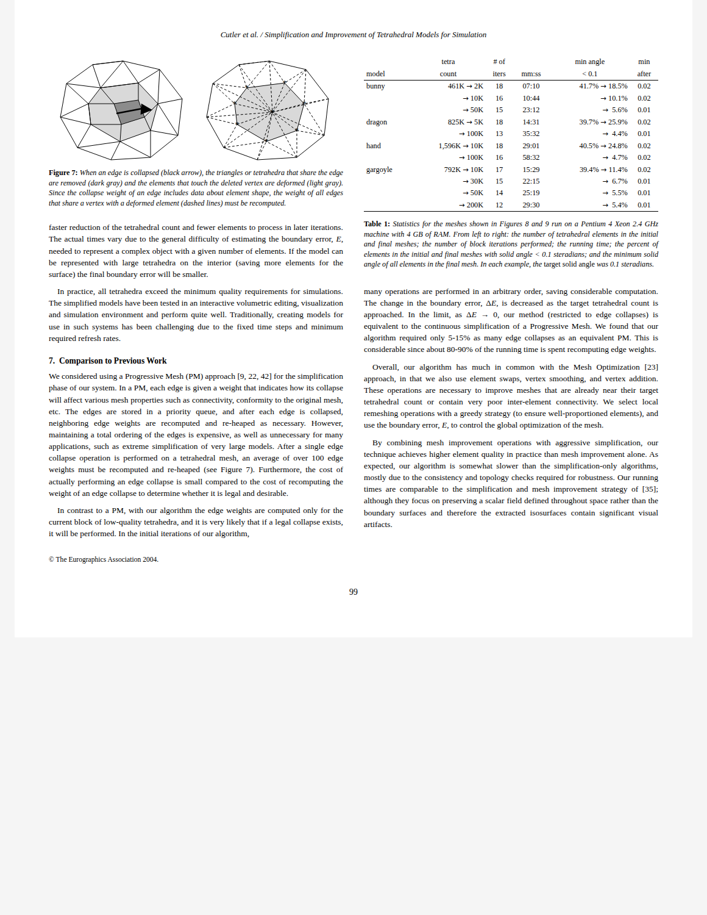Cutler et al. / Simplification and Improvement of Tetrahedral Models for Simulation
* * * * * * * *
Figure 7: When an edge is collapsed (black arrow), the triangles or tetrahedra that share the edge are removed (dark gray) and the elements that touch the deleted vertex are deformed (light gray). Since the collapse weight of an edge includes data about element shape, the weight of all edges that share a vertex with a deformed element (dashed lines) must be recomputed.
faster reduction of the tetrahedral count and fewer elements to process in later iterations. The actual times vary due to the general difficulty of estimating the boundary error, E, needed to represent a complex object with a given number of elements. If the model can be represented with large tetrahedra on the interior (saving more elements for the surface) the final boundary error will be smaller.
In practice, all tetrahedra exceed the minimum quality requirements for simulations. The simplified models have been tested in an interactive volumetric editing, visualization and simulation environment and perform quite well. Traditionally, creating models for use in such systems has been challenging due to the fixed time steps and minimum required refresh rates.
7. Comparison to Previous Work
We considered using a Progressive Mesh (PM) approach [9, 22, 42] for the simplification phase of our system. In a PM, each edge is given a weight that indicates how its collapse will affect various mesh properties such as connectivity, conformity to the original mesh, etc. The edges are stored in a priority queue, and after each edge is collapsed, neighboring edge weights are recomputed and re-heaped as necessary. However, maintaining a total ordering of the edges is expensive, as well as unnecessary for many applications, such as extreme simplification of very large models. After a single edge collapse operation is performed on a tetrahedral mesh, an average of over 100 edge weights must be recomputed and re-heaped (see Figure 7). Furthermore, the cost of actually performing an edge collapse is small compared to the cost of recomputing the weight of an edge collapse to determine whether it is legal and desirable.
In contrast to a PM, with our algorithm the edge weights are computed only for the current block of low-quality tetrahedra, and it is very likely that if a legal collapse exists, it will be performed. In the initial iterations of our algorithm,
© The Eurographics Association 2004.
| | tetra | # of | | min angle | min |
| --- | --- | --- | --- | --- | --- |
| model | count | iters | mm:ss | < 0.1 | after |
| bunny | 461K → 2K | 18 | 07:10 | 41.7% → 18.5% | 0.02 |
| | → 10K | 16 | 10:44 | → 10.1% | 0.02 |
| | → 50K | 15 | 23:12 | → 5.6% | 0.01 |
| dragon | 825K → 5K | 18 | 14:31 | 39.7% → 25.9% | 0.02 |
| | → 100K | 13 | 35:32 | → 4.4% | 0.01 |
| hand | 1,596K → 10K | 18 | 29:01 | 40.5% → 24.8% | 0.02 |
| | → 100K | 16 | 58:32 | → 4.7% | 0.02 |
| gargoyle | 792K → 10K | 17 | 15:29 | 39.4% → 11.4% | 0.02 |
| | → 30K | 15 | 22:15 | → 6.7% | 0.01 |
| | → 50K | 14 | 25:19 | → 5.5% | 0.01 |
| | → 200K | 12 | 29:30 | → 5.4% | 0.01 |
Table 1: Statistics for the meshes shown in Figures 8 and 9 run on a Pentium 4 Xeon 2.4 GHz machine with 4 GB of RAM. From left to right: the number of tetrahedral elements in the initial and final meshes; the number of block iterations performed; the running time; the percent of elements in the initial and final meshes with solid angle < 0.1 steradians; and the minimum solid angle of all elements in the final mesh. In each example, the target solid angle was 0.1 steradians.
many operations are performed in an arbitrary order, saving considerable computation. The change in the boundary error, ΔE, is decreased as the target tetrahedral count is approached. In the limit, as ΔE → 0, our method (restricted to edge collapses) is equivalent to the continuous simplification of a Progressive Mesh. We found that our algorithm required only 5-15% as many edge collapses as an equivalent PM. This is considerable since about 80-90% of the running time is spent recomputing edge weights.
Overall, our algorithm has much in common with the Mesh Optimization [23] approach, in that we also use element swaps, vertex smoothing, and vertex addition. These operations are necessary to improve meshes that are already near their target tetrahedral count or contain very poor inter-element connectivity. We select local remeshing operations with a greedy strategy (to ensure well-proportioned elements), and use the boundary error, E, to control the global optimization of the mesh.
By combining mesh improvement operations with aggressive simplification, our technique achieves higher element quality in practice than mesh improvement alone. As expected, our algorithm is somewhat slower than the simplification-only algorithms, mostly due to the consistency and topology checks required for robustness. Our running times are comparable to the simplification and mesh improvement strategy of [35]; although they focus on preserving a scalar field defined throughout space rather than the boundary surfaces and therefore the extracted isosurfaces contain significant visual artifacts.
99